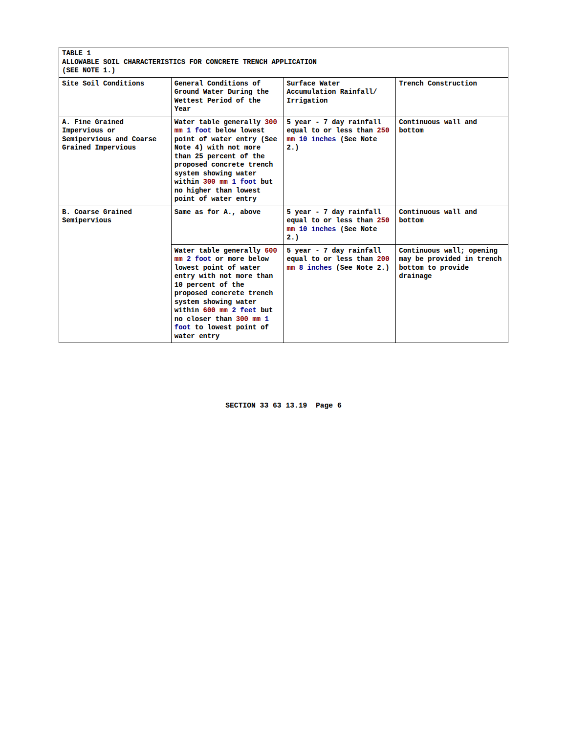| TABLE 1 ALLOWABLE SOIL CHARACTERISTICS FOR CONCRETE TRENCH APPLICATION (SEE NOTE 1.) |
| Site Soil Conditions | General Conditions of Ground Water During the Wettest Period of the Year | Surface Water Accumulation Rainfall/ Irrigation | Trench Construction |
| A. Fine Grained Impervious or Semipervious and Coarse Grained Impervious | Water table generally 300 mm 1 foot below lowest point of water entry (See Note 4) with not more than 25 percent of the proposed concrete trench system showing water within 300 mm 1 foot but no higher than lowest point of water entry | 5 year - 7 day rainfall equal to or less than 250 mm 10 inches (See Note 2.) | Continuous wall and bottom |
| B. Coarse Grained Semipervious | Same as for A., above | 5 year - 7 day rainfall equal to or less than 250 mm 10 inches (See Note 2.) | Continuous wall and bottom |
| Water table generally 600 mm 2 foot or more below lowest point of water entry with not more than 10 percent of the proposed concrete trench system showing water within 600 mm 2 feet but no closer than 300 mm 1 foot to lowest point of water entry | 5 year - 7 day rainfall equal to or less than 200 mm 8 inches (See Note 2.) | Continuous wall; opening may be provided in trench bottom to provide drainage |
SECTION 33 63 13.19 Page 6